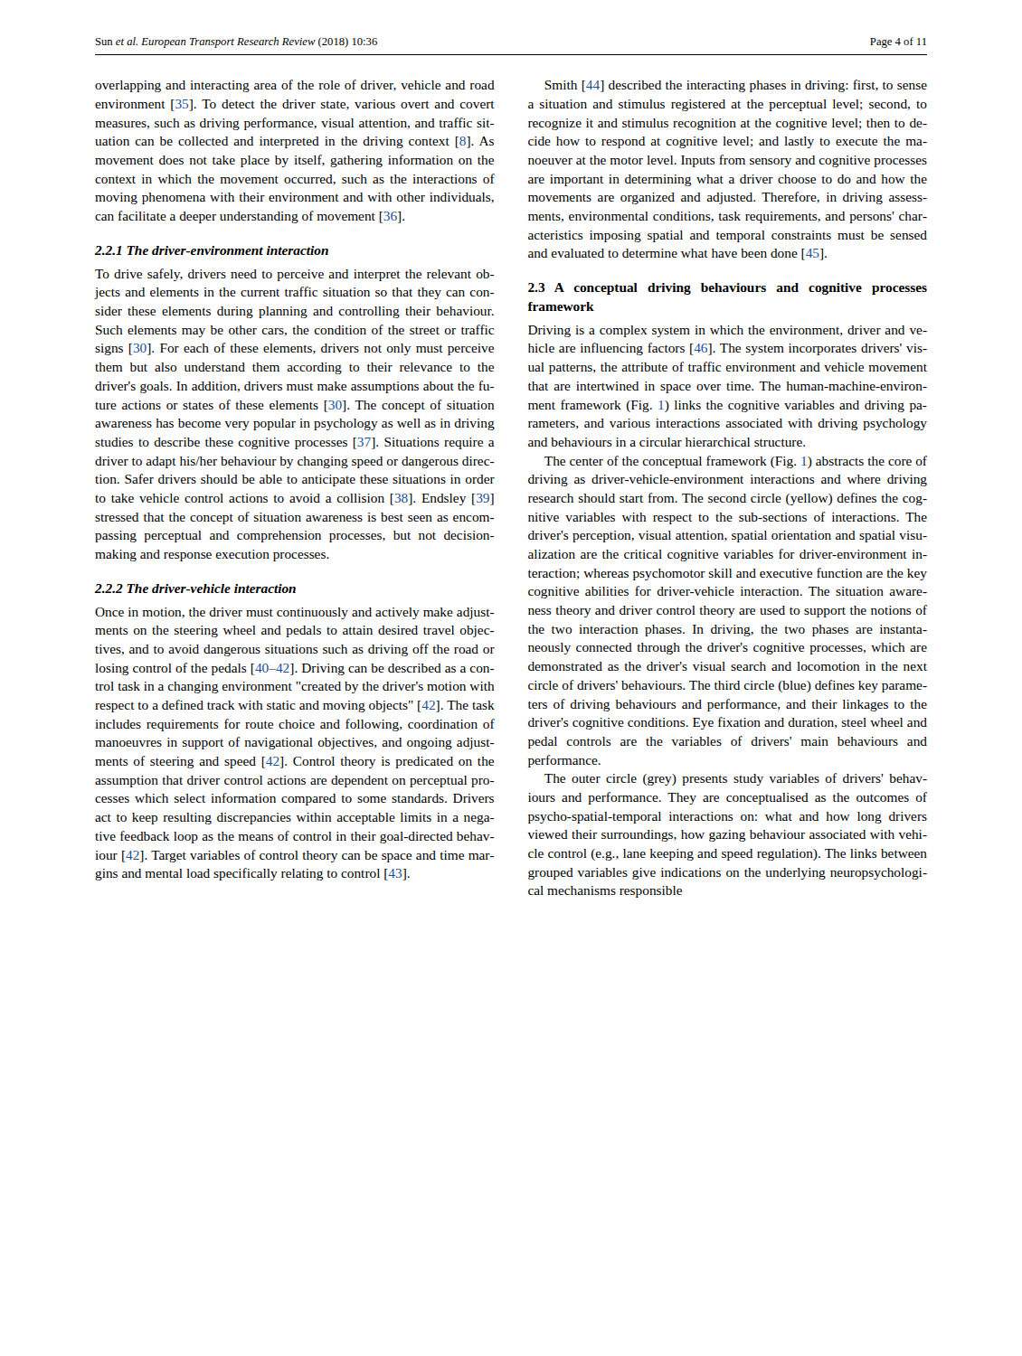Sun et al. European Transport Research Review (2018) 10:36 Page 4 of 11
overlapping and interacting area of the role of driver, vehicle and road environment [35]. To detect the driver state, various overt and covert measures, such as driving performance, visual attention, and traffic situation can be collected and interpreted in the driving context [8]. As movement does not take place by itself, gathering information on the context in which the movement occurred, such as the interactions of moving phenomena with their environment and with other individuals, can facilitate a deeper understanding of movement [36].
2.2.1 The driver-environment interaction
To drive safely, drivers need to perceive and interpret the relevant objects and elements in the current traffic situation so that they can consider these elements during planning and controlling their behaviour. Such elements may be other cars, the condition of the street or traffic signs [30]. For each of these elements, drivers not only must perceive them but also understand them according to their relevance to the driver's goals. In addition, drivers must make assumptions about the future actions or states of these elements [30]. The concept of situation awareness has become very popular in psychology as well as in driving studies to describe these cognitive processes [37]. Situations require a driver to adapt his/her behaviour by changing speed or dangerous direction. Safer drivers should be able to anticipate these situations in order to take vehicle control actions to avoid a collision [38]. Endsley [39] stressed that the concept of situation awareness is best seen as encompassing perceptual and comprehension processes, but not decision-making and response execution processes.
2.2.2 The driver-vehicle interaction
Once in motion, the driver must continuously and actively make adjustments on the steering wheel and pedals to attain desired travel objectives, and to avoid dangerous situations such as driving off the road or losing control of the pedals [40–42]. Driving can be described as a control task in a changing environment "created by the driver's motion with respect to a defined track with static and moving objects" [42]. The task includes requirements for route choice and following, coordination of manoeuvres in support of navigational objectives, and ongoing adjustments of steering and speed [42]. Control theory is predicated on the assumption that driver control actions are dependent on perceptual processes which select information compared to some standards. Drivers act to keep resulting discrepancies within acceptable limits in a negative feedback loop as the means of control in their goal-directed behaviour [42]. Target variables of control theory can be space and time margins and mental load specifically relating to control [43].
Smith [44] described the interacting phases in driving: first, to sense a situation and stimulus registered at the perceptual level; second, to recognize it and stimulus recognition at the cognitive level; then to decide how to respond at cognitive level; and lastly to execute the manoeuver at the motor level. Inputs from sensory and cognitive processes are important in determining what a driver choose to do and how the movements are organized and adjusted. Therefore, in driving assessments, environmental conditions, task requirements, and persons' characteristics imposing spatial and temporal constraints must be sensed and evaluated to determine what have been done [45].
2.3 A conceptual driving behaviours and cognitive processes framework
Driving is a complex system in which the environment, driver and vehicle are influencing factors [46]. The system incorporates drivers' visual patterns, the attribute of traffic environment and vehicle movement that are intertwined in space over time. The human-machine-environment framework (Fig. 1) links the cognitive variables and driving parameters, and various interactions associated with driving psychology and behaviours in a circular hierarchical structure.
The center of the conceptual framework (Fig. 1) abstracts the core of driving as driver-vehicle-environment interactions and where driving research should start from. The second circle (yellow) defines the cognitive variables with respect to the sub-sections of interactions. The driver's perception, visual attention, spatial orientation and spatial visualization are the critical cognitive variables for driver-environment interaction; whereas psychomotor skill and executive function are the key cognitive abilities for driver-vehicle interaction. The situation awareness theory and driver control theory are used to support the notions of the two interaction phases. In driving, the two phases are instantaneously connected through the driver's cognitive processes, which are demonstrated as the driver's visual search and locomotion in the next circle of drivers' behaviours. The third circle (blue) defines key parameters of driving behaviours and performance, and their linkages to the driver's cognitive conditions. Eye fixation and duration, steel wheel and pedal controls are the variables of drivers' main behaviours and performance.
The outer circle (grey) presents study variables of drivers' behaviours and performance. They are conceptualised as the outcomes of psycho-spatial-temporal interactions on: what and how long drivers viewed their surroundings, how gazing behaviour associated with vehicle control (e.g., lane keeping and speed regulation). The links between grouped variables give indications on the underlying neuropsychological mechanisms responsible